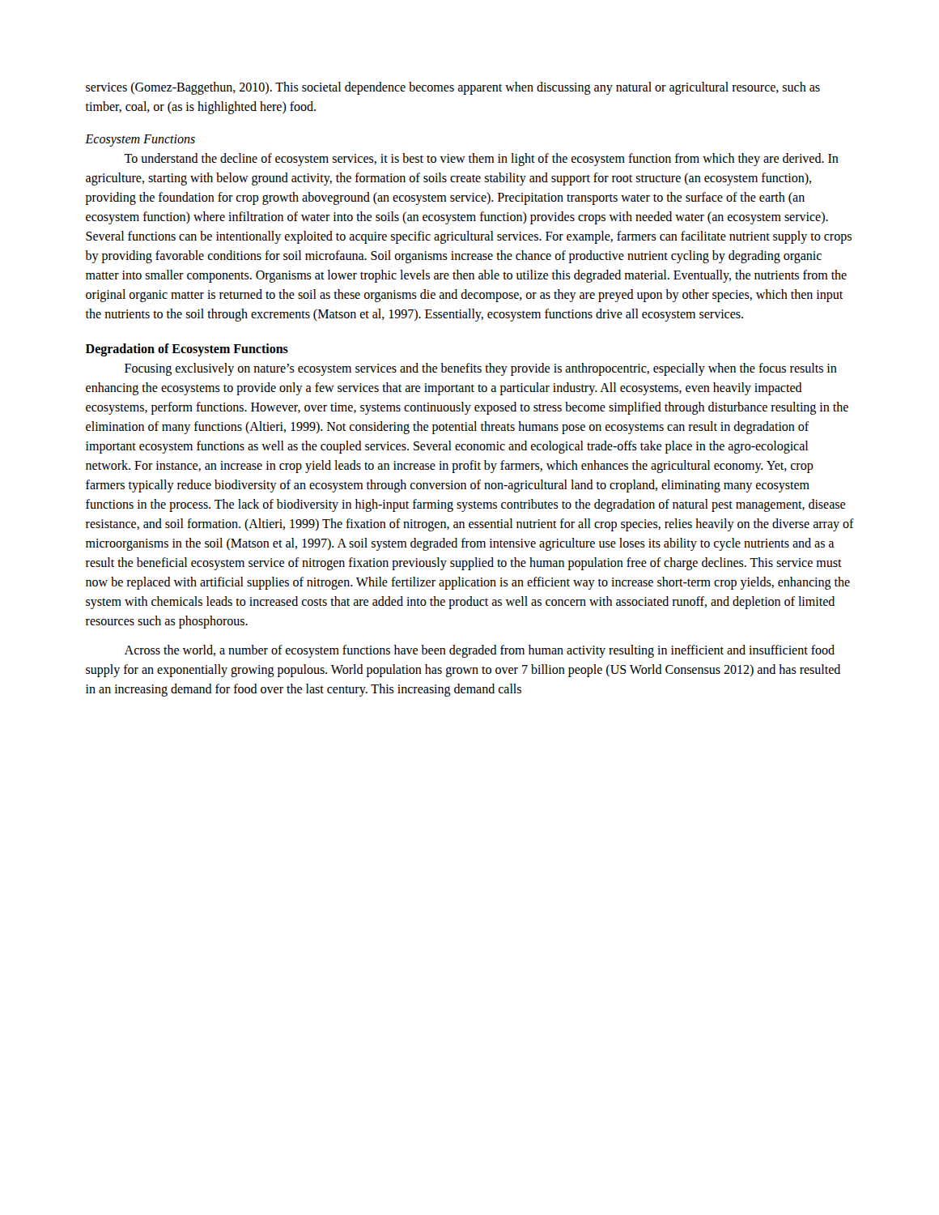services (Gomez-Baggethun, 2010). This societal dependence becomes apparent when discussing any natural or agricultural resource, such as timber, coal, or (as is highlighted here) food.
Ecosystem Functions
To understand the decline of ecosystem services, it is best to view them in light of the ecosystem function from which they are derived. In agriculture, starting with below ground activity, the formation of soils create stability and support for root structure (an ecosystem function), providing the foundation for crop growth aboveground (an ecosystem service). Precipitation transports water to the surface of the earth (an ecosystem function) where infiltration of water into the soils (an ecosystem function) provides crops with needed water (an ecosystem service). Several functions can be intentionally exploited to acquire specific agricultural services. For example, farmers can facilitate nutrient supply to crops by providing favorable conditions for soil microfauna. Soil organisms increase the chance of productive nutrient cycling by degrading organic matter into smaller components. Organisms at lower trophic levels are then able to utilize this degraded material. Eventually, the nutrients from the original organic matter is returned to the soil as these organisms die and decompose, or as they are preyed upon by other species, which then input the nutrients to the soil through excrements (Matson et al, 1997). Essentially, ecosystem functions drive all ecosystem services.
Degradation of Ecosystem Functions
Focusing exclusively on nature’s ecosystem services and the benefits they provide is anthropocentric, especially when the focus results in enhancing the ecosystems to provide only a few services that are important to a particular industry. All ecosystems, even heavily impacted ecosystems, perform functions. However, over time, systems continuously exposed to stress become simplified through disturbance resulting in the elimination of many functions (Altieri, 1999). Not considering the potential threats humans pose on ecosystems can result in degradation of important ecosystem functions as well as the coupled services. Several economic and ecological trade-offs take place in the agro-ecological network. For instance, an increase in crop yield leads to an increase in profit by farmers, which enhances the agricultural economy. Yet, crop farmers typically reduce biodiversity of an ecosystem through conversion of non-agricultural land to cropland, eliminating many ecosystem functions in the process. The lack of biodiversity in high-input farming systems contributes to the degradation of natural pest management, disease resistance, and soil formation. (Altieri, 1999) The fixation of nitrogen, an essential nutrient for all crop species, relies heavily on the diverse array of microorganisms in the soil (Matson et al, 1997). A soil system degraded from intensive agriculture use loses its ability to cycle nutrients and as a result the beneficial ecosystem service of nitrogen fixation previously supplied to the human population free of charge declines. This service must now be replaced with artificial supplies of nitrogen. While fertilizer application is an efficient way to increase short-term crop yields, enhancing the system with chemicals leads to increased costs that are added into the product as well as concern with associated runoff, and depletion of limited resources such as phosphorous.
Across the world, a number of ecosystem functions have been degraded from human activity resulting in inefficient and insufficient food supply for an exponentially growing populous. World population has grown to over 7 billion people (US World Consensus 2012) and has resulted in an increasing demand for food over the last century. This increasing demand calls